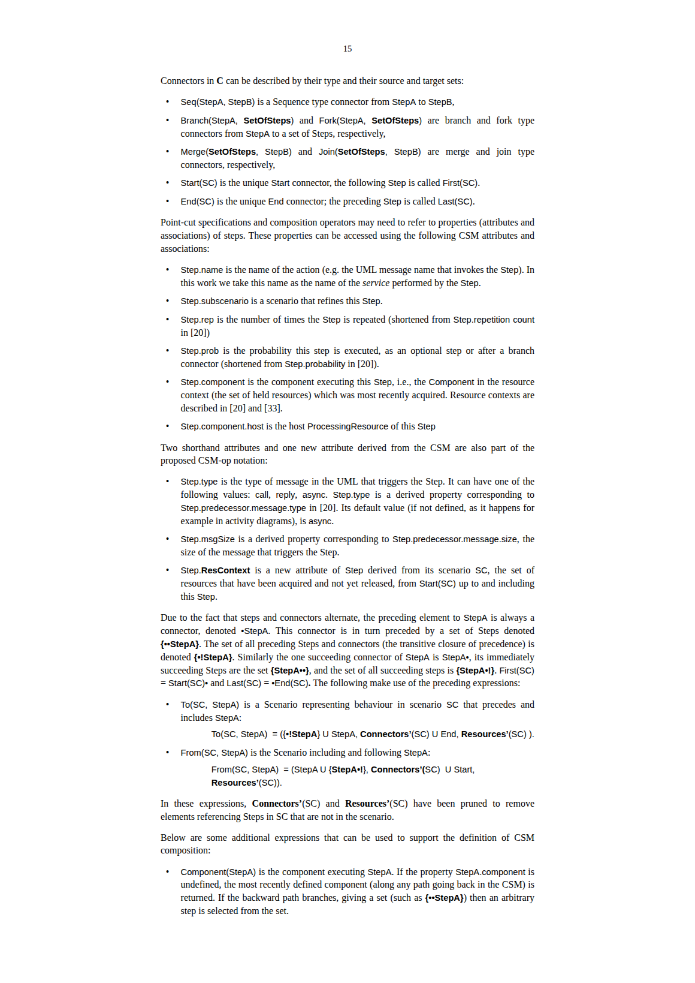15
Connectors in C can be described by their type and their source and target sets:
Seq(StepA, StepB) is a Sequence type connector from StepA to StepB,
Branch(StepA, SetOfSteps) and Fork(StepA, SetOfSteps) are branch and fork type connectors from StepA to a set of Steps, respectively,
Merge(SetOfSteps, StepB) and Join(SetOfSteps, StepB) are merge and join type connectors, respectively,
Start(SC) is the unique Start connector, the following Step is called First(SC).
End(SC) is the unique End connector; the preceding Step is called Last(SC).
Point-cut specifications and composition operators may need to refer to properties (attributes and associations) of steps. These properties can be accessed using the following CSM attributes and associations:
Step.name is the name of the action (e.g. the UML message name that invokes the Step). In this work we take this name as the name of the service performed by the Step.
Step.subscenario is a scenario that refines this Step.
Step.rep is the number of times the Step is repeated (shortened from Step.repetition count in [20])
Step.prob is the probability this step is executed, as an optional step or after a branch connector (shortened from Step.probability in [20]).
Step.component is the component executing this Step, i.e., the Component in the resource context (the set of held resources) which was most recently acquired. Resource contexts are described in [20] and [33].
Step.component.host is the host ProcessingResource of this Step
Two shorthand attributes and one new attribute derived from the CSM are also part of the proposed CSM-op notation:
Step.type is the type of message in the UML that triggers the Step. It can have one of the following values: call, reply, async. Step.type is a derived property corresponding to Step.predecessor.message.type in [20]. Its default value (if not defined, as it happens for example in activity diagrams), is async.
Step.msgSize is a derived property corresponding to Step.predecessor.message.size, the size of the message that triggers the Step.
Step.ResContext is a new attribute of Step derived from its scenario SC, the set of resources that have been acquired and not yet released, from Start(SC) up to and including this Step.
Due to the fact that steps and connectors alternate, the preceding element to StepA is always a connector, denoted •StepA. This connector is in turn preceded by a set of Steps denoted {••StepA}. The set of all preceding Steps and connectors (the transitive closure of precedence) is denoted {•!StepA}. Similarly the one succeeding connector of StepA is StepA•, its immediately succeeding Steps are the set {StepA••}, and the set of all succeeding steps is {StepA•!}. First(SC) = Start(SC)• and Last(SC) = •End(SC). The following make use of the preceding expressions:
To(SC, StepA) is a Scenario representing behaviour in scenario SC that precedes and includes StepA:
To(SC, StepA) = ({•!StepA} U StepA, Connectors’(SC) U End, Resources’(SC) ).
From(SC, StepA) is the Scenario including and following StepA:
From(SC, StepA) = (StepA U {StepA•!}, Connectors’(SC) U Start, Resources’(SC)).
In these expressions, Connectors’(SC) and Resources’(SC) have been pruned to remove elements referencing Steps in SC that are not in the scenario.
Below are some additional expressions that can be used to support the definition of CSM composition:
Component(StepA) is the component executing StepA. If the property StepA.component is undefined, the most recently defined component (along any path going back in the CSM) is returned. If the backward path branches, giving a set (such as {••StepA}) then an arbitrary step is selected from the set.